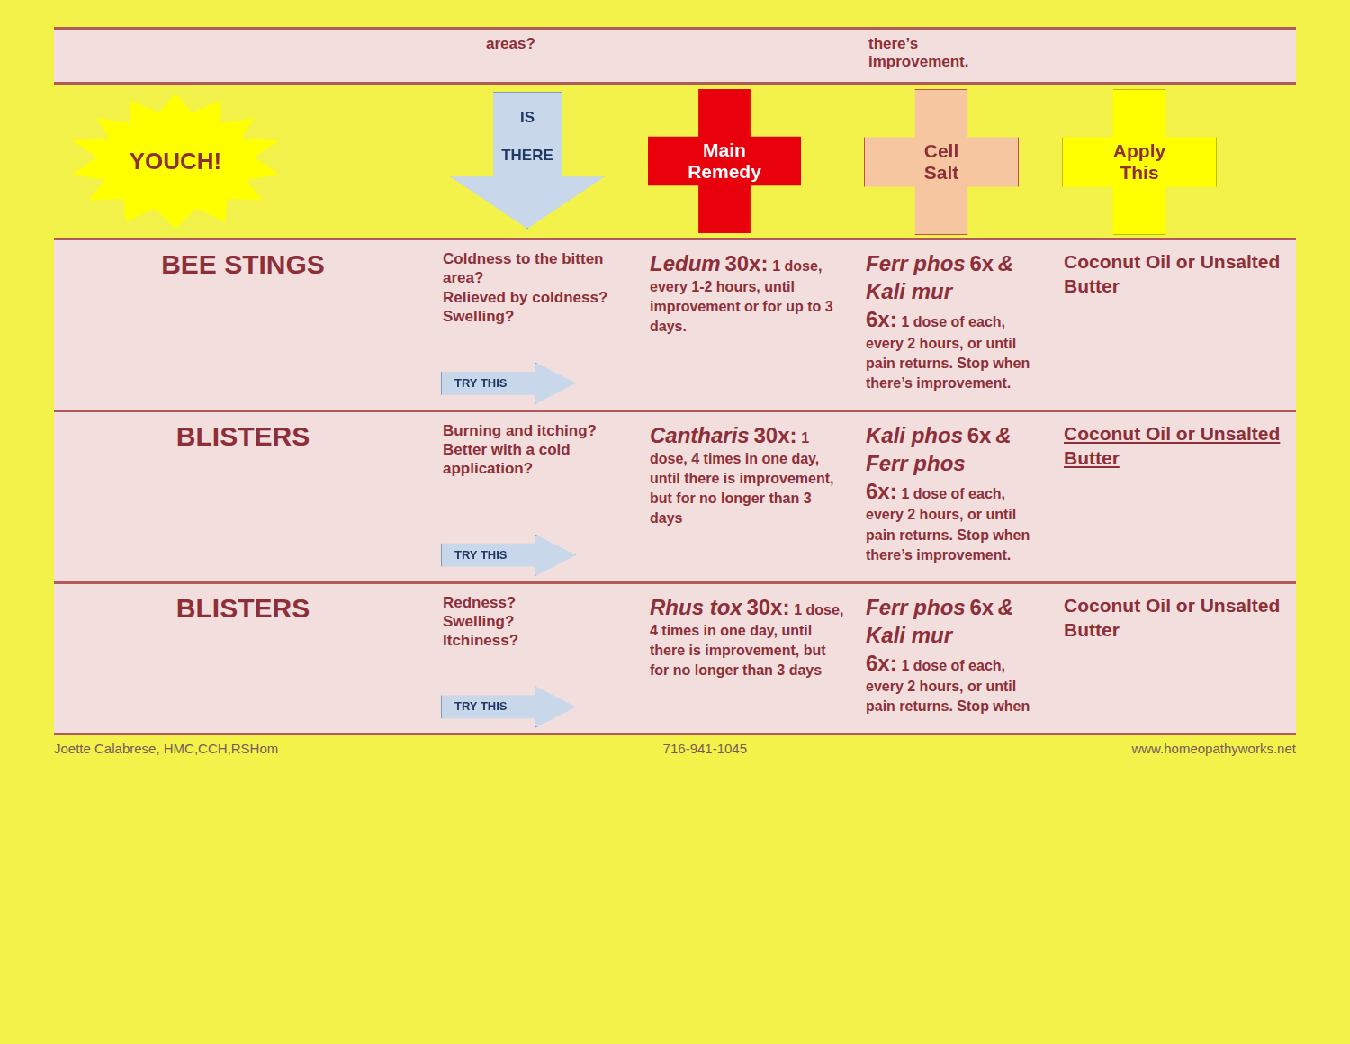areas?
there’s
improvement.
YOUCH!
IS THERE
Main
Remedy
Cell
Salt
Apply
This
| BEE STINGS | Coldness to the bitten area? Relieved by coldness? Swelling? TRY THIS | Ledum 30x: 1 dose, every 1-2 hours, until improvement or for up to 3 days. | Ferr phos 6x & Kali mur 6x: 1 dose of each, every 2 hours, or until pain returns. Stop when there’s improvement. | Coconut Oil or Unsalted Butter |
| BLISTERS | Burning and itching? Better with a cold application? TRY THIS | Cantharis 30x: 1 dose, 4 times in one day, until there is improvement, but for no longer than 3 days | Kali phos 6x & Ferr phos 6x: 1 dose of each, every 2 hours, or until pain returns. Stop when there’s improvement. | Coconut Oil or Unsalted Butter |
| BLISTERS | Redness? Swelling? Itchiness? TRY THIS | Rhus tox 30x: 1 dose, 4 times in one day, until there is improvement, but for no longer than 3 days | Ferr phos 6x & Kali mur 6x: 1 dose of each, every 2 hours, or until pain returns. Stop when | Coconut Oil or Unsalted Butter |
Joette Calabrese, HMC,CCH,RSHom
716-941-1045
www.homeopathyworks.net